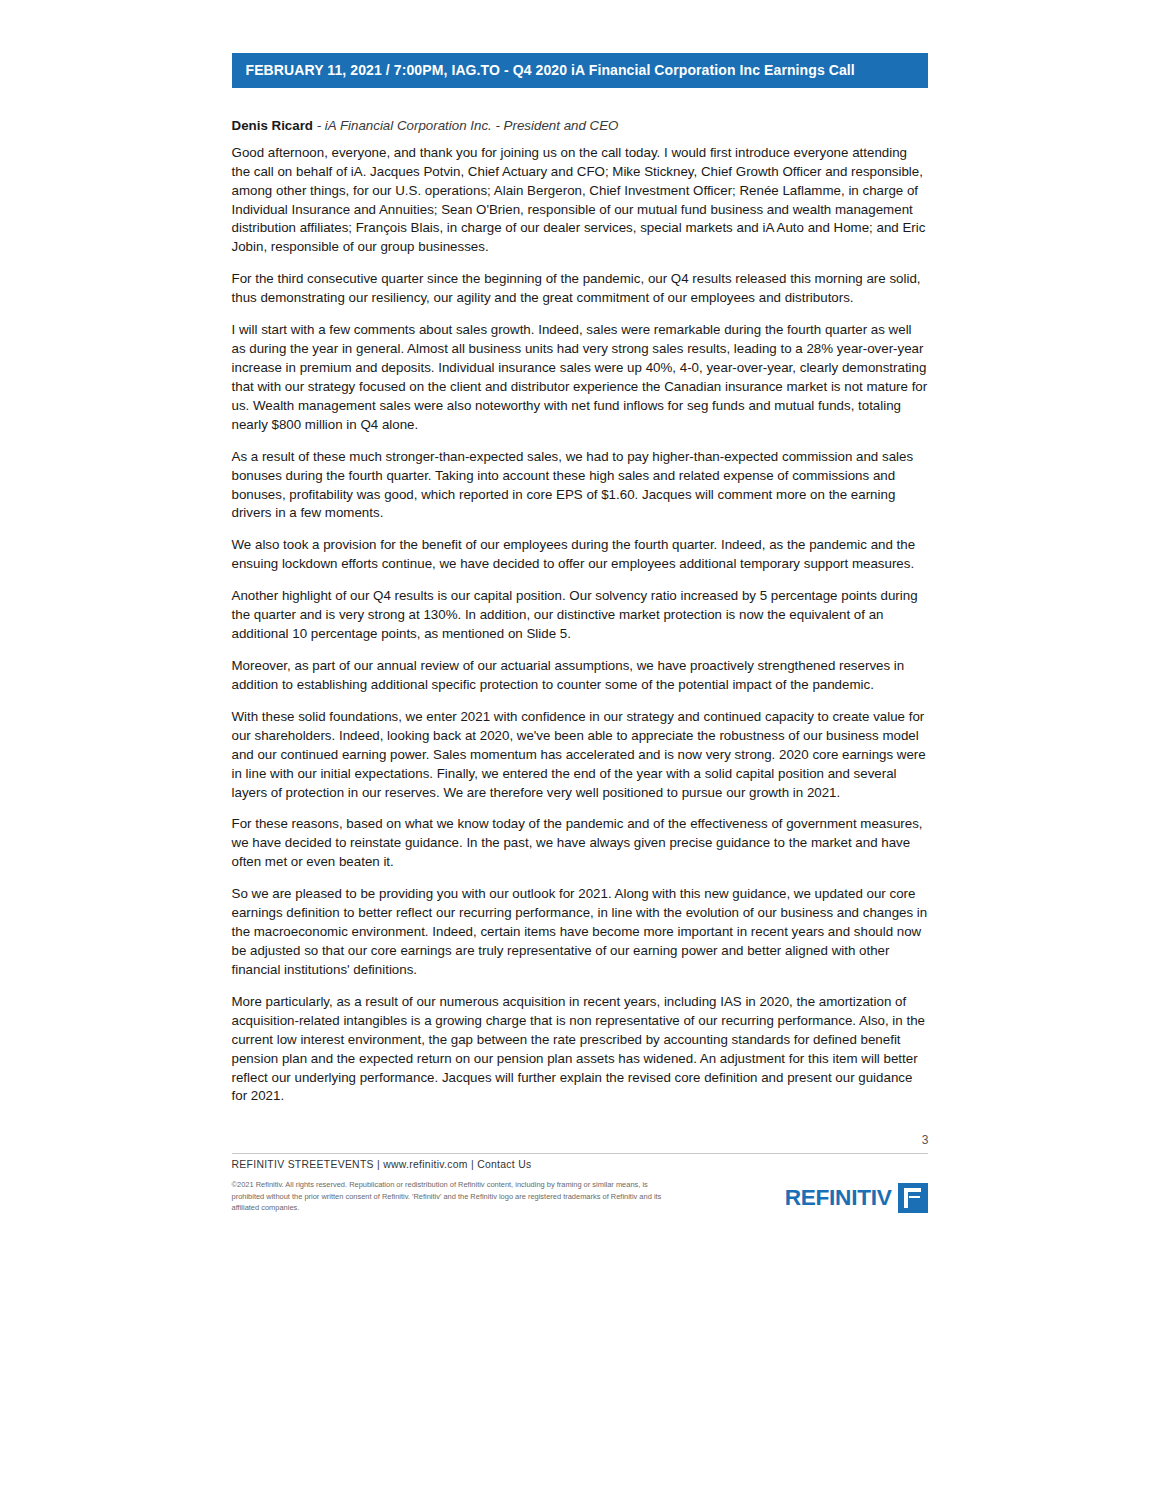FEBRUARY 11, 2021 / 7:00PM, IAG.TO - Q4 2020 iA Financial Corporation Inc Earnings Call
Denis Ricard - iA Financial Corporation Inc. - President and CEO
Good afternoon, everyone, and thank you for joining us on the call today. I would first introduce everyone attending the call on behalf of iA. Jacques Potvin, Chief Actuary and CFO; Mike Stickney, Chief Growth Officer and responsible, among other things, for our U.S. operations; Alain Bergeron, Chief Investment Officer; Renée Laflamme, in charge of Individual Insurance and Annuities; Sean O'Brien, responsible of our mutual fund business and wealth management distribution affiliates; François Blais, in charge of our dealer services, special markets and iA Auto and Home; and Eric Jobin, responsible of our group businesses.
For the third consecutive quarter since the beginning of the pandemic, our Q4 results released this morning are solid, thus demonstrating our resiliency, our agility and the great commitment of our employees and distributors.
I will start with a few comments about sales growth. Indeed, sales were remarkable during the fourth quarter as well as during the year in general. Almost all business units had very strong sales results, leading to a 28% year-over-year increase in premium and deposits. Individual insurance sales were up 40%, 4-0, year-over-year, clearly demonstrating that with our strategy focused on the client and distributor experience the Canadian insurance market is not mature for us. Wealth management sales were also noteworthy with net fund inflows for seg funds and mutual funds, totaling nearly $800 million in Q4 alone.
As a result of these much stronger-than-expected sales, we had to pay higher-than-expected commission and sales bonuses during the fourth quarter. Taking into account these high sales and related expense of commissions and bonuses, profitability was good, which reported in core EPS of $1.60. Jacques will comment more on the earning drivers in a few moments.
We also took a provision for the benefit of our employees during the fourth quarter. Indeed, as the pandemic and the ensuing lockdown efforts continue, we have decided to offer our employees additional temporary support measures.
Another highlight of our Q4 results is our capital position. Our solvency ratio increased by 5 percentage points during the quarter and is very strong at 130%. In addition, our distinctive market protection is now the equivalent of an additional 10 percentage points, as mentioned on Slide 5.
Moreover, as part of our annual review of our actuarial assumptions, we have proactively strengthened reserves in addition to establishing additional specific protection to counter some of the potential impact of the pandemic.
With these solid foundations, we enter 2021 with confidence in our strategy and continued capacity to create value for our shareholders. Indeed, looking back at 2020, we've been able to appreciate the robustness of our business model and our continued earning power. Sales momentum has accelerated and is now very strong. 2020 core earnings were in line with our initial expectations. Finally, we entered the end of the year with a solid capital position and several layers of protection in our reserves. We are therefore very well positioned to pursue our growth in 2021.
For these reasons, based on what we know today of the pandemic and of the effectiveness of government measures, we have decided to reinstate guidance. In the past, we have always given precise guidance to the market and have often met or even beaten it.
So we are pleased to be providing you with our outlook for 2021. Along with this new guidance, we updated our core earnings definition to better reflect our recurring performance, in line with the evolution of our business and changes in the macroeconomic environment. Indeed, certain items have become more important in recent years and should now be adjusted so that our core earnings are truly representative of our earning power and better aligned with other financial institutions' definitions.
More particularly, as a result of our numerous acquisition in recent years, including IAS in 2020, the amortization of acquisition-related intangibles is a growing charge that is non representative of our recurring performance. Also, in the current low interest environment, the gap between the rate prescribed by accounting standards for defined benefit pension plan and the expected return on our pension plan assets has widened. An adjustment for this item will better reflect our underlying performance. Jacques will further explain the revised core definition and present our guidance for 2021.
3
REFINITIV STREETEVENTS | www.refinitiv.com | Contact Us
©2021 Refinitiv. All rights reserved. Republication or redistribution of Refinitiv content, including by framing or similar means, is prohibited without the prior written consent of Refinitiv. 'Refinitiv' and the Refinitiv logo are registered trademarks of Refinitiv and its affiliated companies.
REFINITIV